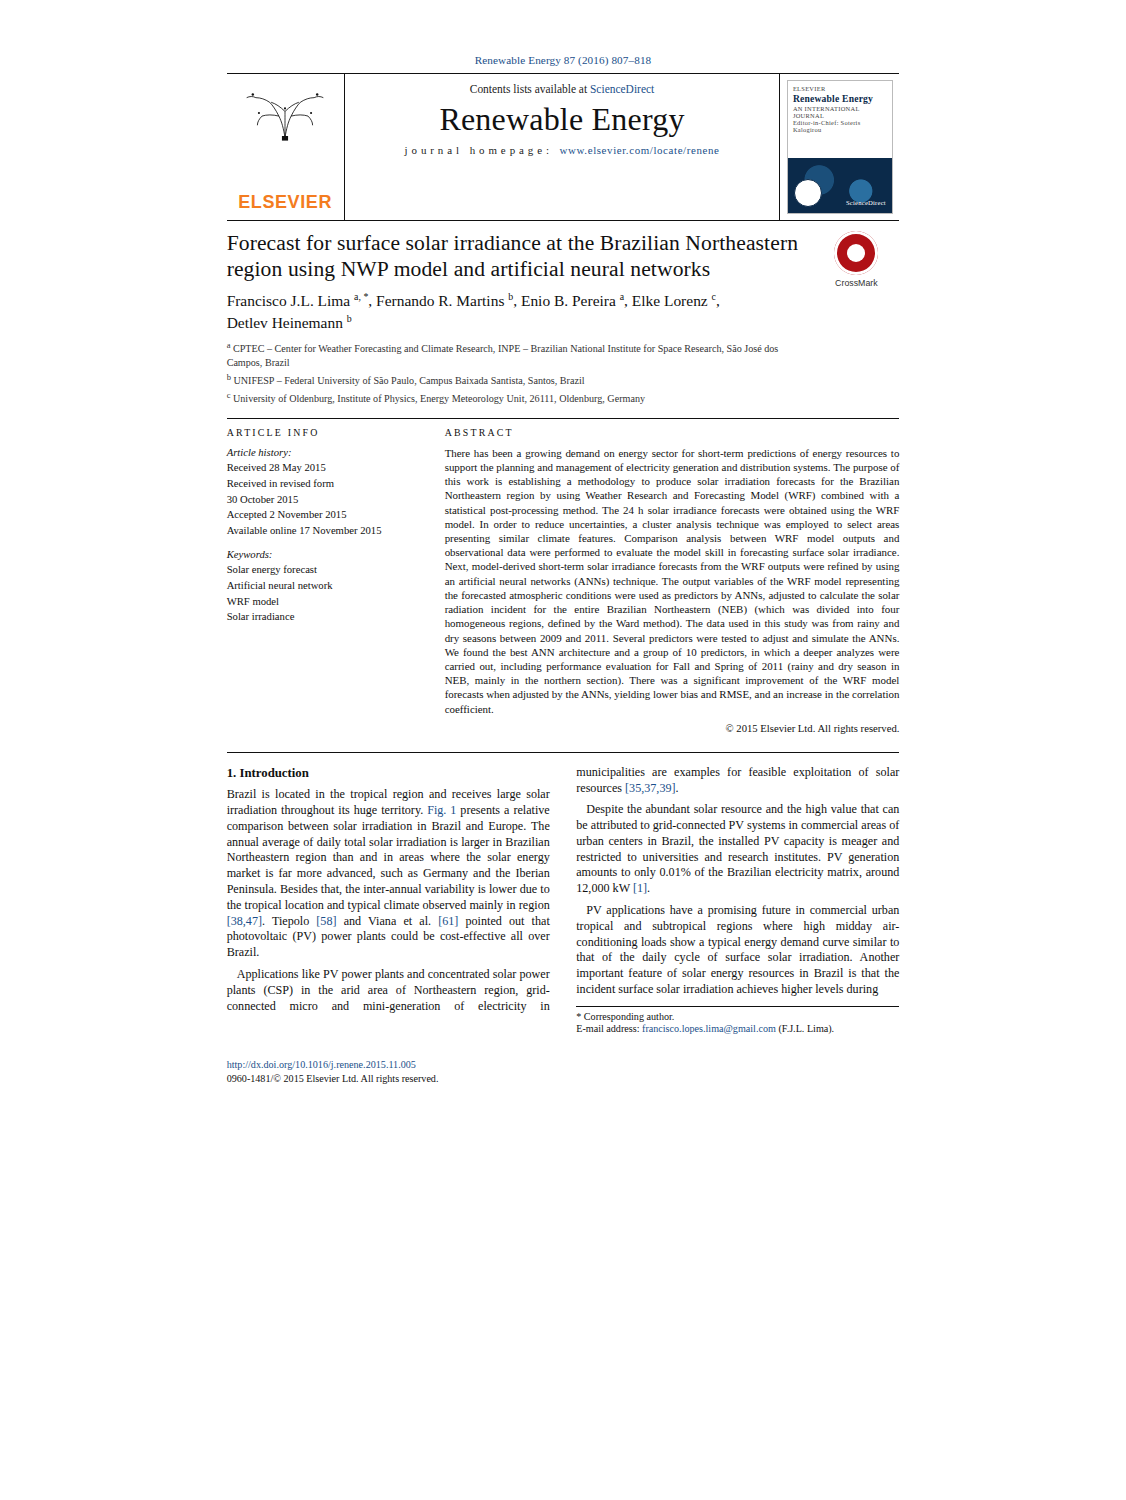Renewable Energy 87 (2016) 807–818
ELSEVIER
Contents lists available at ScienceDirect
Renewable Energy
j o u r n a l h o m e p a g e : www.elsevier.com/locate/renene
ELSEVIER
Renewable Energy
AN INTERNATIONAL JOURNAL
Editor-in-Chief: Soteris Kalogirou
ScienceDirect
Forecast for surface solar irradiance at the Brazilian Northeastern region using NWP model and artificial neural networks
Francisco J.L. Lima a, *, Fernando R. Martins b, Enio B. Pereira a, Elke Lorenz c,
Detlev Heinemann b
a CPTEC – Center for Weather Forecasting and Climate Research, INPE – Brazilian National Institute for Space Research, São José dos Campos, Brazil
b UNIFESP – Federal University of São Paulo, Campus Baixada Santista, Santos, Brazil
c University of Oldenburg, Institute of Physics, Energy Meteorology Unit, 26111, Oldenburg, Germany
CrossMark
Article info
Article history:
Received 28 May 2015
Received in revised form
30 October 2015
Accepted 2 November 2015
Available online 17 November 2015
Keywords:
Solar energy forecast
Artificial neural network
WRF model
Solar irradiance
Abstract
There has been a growing demand on energy sector for short-term predictions of energy resources to support the planning and management of electricity generation and distribution systems. The purpose of this work is establishing a methodology to produce solar irradiation forecasts for the Brazilian Northeastern region by using Weather Research and Forecasting Model (WRF) combined with a statistical post-processing method. The 24 h solar irradiance forecasts were obtained using the WRF model. In order to reduce uncertainties, a cluster analysis technique was employed to select areas presenting similar climate features. Comparison analysis between WRF model outputs and observational data were performed to evaluate the model skill in forecasting surface solar irradiance. Next, model-derived short-term solar irradiance forecasts from the WRF outputs were refined by using an artificial neural networks (ANNs) technique. The output variables of the WRF model representing the forecasted atmospheric conditions were used as predictors by ANNs, adjusted to calculate the solar radiation incident for the entire Brazilian Northeastern (NEB) (which was divided into four homogeneous regions, defined by the Ward method). The data used in this study was from rainy and dry seasons between 2009 and 2011. Several predictors were tested to adjust and simulate the ANNs. We found the best ANN architecture and a group of 10 predictors, in which a deeper analyzes were carried out, including performance evaluation for Fall and Spring of 2011 (rainy and dry season in NEB, mainly in the northern section). There was a significant improvement of the WRF model forecasts when adjusted by the ANNs, yielding lower bias and RMSE, and an increase in the correlation coefficient.
© 2015 Elsevier Ltd. All rights reserved.
1. Introduction
Brazil is located in the tropical region and receives large solar irradiation throughout its huge territory. Fig. 1 presents a relative comparison between solar irradiation in Brazil and Europe. The annual average of daily total solar irradiation is larger in Brazilian Northeastern region than and in areas where the solar energy market is far more advanced, such as Germany and the Iberian Peninsula. Besides that, the inter-annual variability is lower due to the tropical location and typical climate observed mainly in region [38,47]. Tiepolo [58] and Viana et al. [61] pointed out that photovoltaic (PV) power plants could be cost-effective all over Brazil.
Applications like PV power plants and concentrated solar power plants (CSP) in the arid area of Northeastern region, grid-connected micro and mini-generation of electricity in municipalities are examples for feasible exploitation of solar resources [35,37,39].
Despite the abundant solar resource and the high value that can be attributed to grid-connected PV systems in commercial areas of urban centers in Brazil, the installed PV capacity is meager and restricted to universities and research institutes. PV generation amounts to only 0.01% of the Brazilian electricity matrix, around 12,000 kW [1].
PV applications have a promising future in commercial urban tropical and subtropical regions where high midday air-conditioning loads show a typical energy demand curve similar to that of the daily cycle of surface solar irradiation. Another important feature of solar energy resources in Brazil is that the incident surface solar irradiation achieves higher levels during
* Corresponding author.
E-mail address: francisco.lopes.lima@gmail.com (F.J.L. Lima).
http://dx.doi.org/10.1016/j.renene.2015.11.005 0960-1481/© 2015 Elsevier Ltd. All rights reserved.